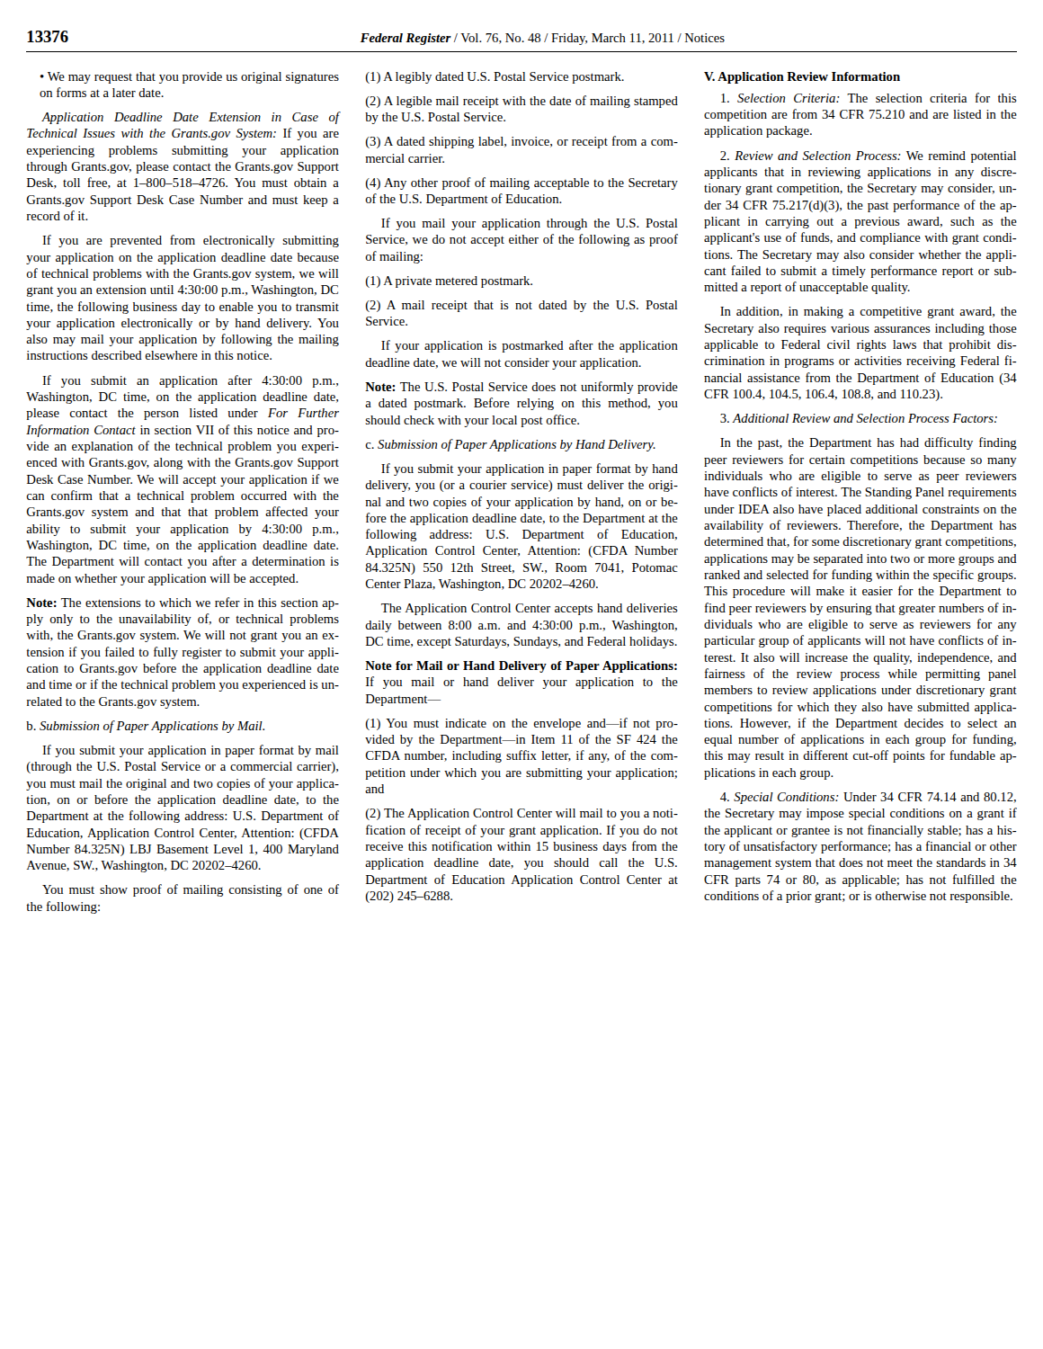13376 Federal Register / Vol. 76, No. 48 / Friday, March 11, 2011 / Notices
• We may request that you provide us original signatures on forms at a later date.
Application Deadline Date Extension in Case of Technical Issues with the Grants.gov System: If you are experiencing problems submitting your application through Grants.gov, please contact the Grants.gov Support Desk, toll free, at 1–800–518–4726. You must obtain a Grants.gov Support Desk Case Number and must keep a record of it.
If you are prevented from electronically submitting your application on the application deadline date because of technical problems with the Grants.gov system, we will grant you an extension until 4:30:00 p.m., Washington, DC time, the following business day to enable you to transmit your application electronically or by hand delivery. You also may mail your application by following the mailing instructions described elsewhere in this notice.
If you submit an application after 4:30:00 p.m., Washington, DC time, on the application deadline date, please contact the person listed under For Further Information Contact in section VII of this notice and provide an explanation of the technical problem you experienced with Grants.gov, along with the Grants.gov Support Desk Case Number. We will accept your application if we can confirm that a technical problem occurred with the Grants.gov system and that that problem affected your ability to submit your application by 4:30:00 p.m., Washington, DC time, on the application deadline date. The Department will contact you after a determination is made on whether your application will be accepted.
Note: The extensions to which we refer in this section apply only to the unavailability of, or technical problems with, the Grants.gov system. We will not grant you an extension if you failed to fully register to submit your application to Grants.gov before the application deadline date and time or if the technical problem you experienced is unrelated to the Grants.gov system.
b. Submission of Paper Applications by Mail.
If you submit your application in paper format by mail (through the U.S. Postal Service or a commercial carrier), you must mail the original and two copies of your application, on or before the application deadline date, to the Department at the following address: U.S. Department of Education, Application Control Center, Attention: (CFDA Number 84.325N) LBJ Basement Level 1, 400 Maryland Avenue, SW., Washington, DC 20202–4260.
You must show proof of mailing consisting of one of the following:
(1) A legibly dated U.S. Postal Service postmark.
(2) A legible mail receipt with the date of mailing stamped by the U.S. Postal Service.
(3) A dated shipping label, invoice, or receipt from a commercial carrier.
(4) Any other proof of mailing acceptable to the Secretary of the U.S. Department of Education.
If you mail your application through the U.S. Postal Service, we do not accept either of the following as proof of mailing:
(1) A private metered postmark.
(2) A mail receipt that is not dated by the U.S. Postal Service.
If your application is postmarked after the application deadline date, we will not consider your application.
Note: The U.S. Postal Service does not uniformly provide a dated postmark. Before relying on this method, you should check with your local post office.
c. Submission of Paper Applications by Hand Delivery.
If you submit your application in paper format by hand delivery, you (or a courier service) must deliver the original and two copies of your application by hand, on or before the application deadline date, to the Department at the following address: U.S. Department of Education, Application Control Center, Attention: (CFDA Number 84.325N) 550 12th Street, SW., Room 7041, Potomac Center Plaza, Washington, DC 20202–4260.
The Application Control Center accepts hand deliveries daily between 8:00 a.m. and 4:30:00 p.m., Washington, DC time, except Saturdays, Sundays, and Federal holidays.
Note for Mail or Hand Delivery of Paper Applications: If you mail or hand deliver your application to the Department—
(1) You must indicate on the envelope and—if not provided by the Department—in Item 11 of the SF 424 the CFDA number, including suffix letter, if any, of the competition under which you are submitting your application; and
(2) The Application Control Center will mail to you a notification of receipt of your grant application. If you do not receive this notification within 15 business days from the application deadline date, you should call the U.S. Department of Education Application Control Center at (202) 245–6288.
V. Application Review Information
1. Selection Criteria: The selection criteria for this competition are from 34 CFR 75.210 and are listed in the application package.
2. Review and Selection Process: We remind potential applicants that in reviewing applications in any discretionary grant competition, the Secretary may consider, under 34 CFR 75.217(d)(3), the past performance of the applicant in carrying out a previous award, such as the applicant's use of funds, and compliance with grant conditions. The Secretary may also consider whether the applicant failed to submit a timely performance report or submitted a report of unacceptable quality.
In addition, in making a competitive grant award, the Secretary also requires various assurances including those applicable to Federal civil rights laws that prohibit discrimination in programs or activities receiving Federal financial assistance from the Department of Education (34 CFR 100.4, 104.5, 106.4, 108.8, and 110.23).
3. Additional Review and Selection Process Factors:
In the past, the Department has had difficulty finding peer reviewers for certain competitions because so many individuals who are eligible to serve as peer reviewers have conflicts of interest. The Standing Panel requirements under IDEA also have placed additional constraints on the availability of reviewers. Therefore, the Department has determined that, for some discretionary grant competitions, applications may be separated into two or more groups and ranked and selected for funding within the specific groups. This procedure will make it easier for the Department to find peer reviewers by ensuring that greater numbers of individuals who are eligible to serve as reviewers for any particular group of applicants will not have conflicts of interest. It also will increase the quality, independence, and fairness of the review process while permitting panel members to review applications under discretionary grant competitions for which they also have submitted applications. However, if the Department decides to select an equal number of applications in each group for funding, this may result in different cut-off points for fundable applications in each group.
4. Special Conditions: Under 34 CFR 74.14 and 80.12, the Secretary may impose special conditions on a grant if the applicant or grantee is not financially stable; has a history of unsatisfactory performance; has a financial or other management system that does not meet the standards in 34 CFR parts 74 or 80, as applicable; has not fulfilled the conditions of a prior grant; or is otherwise not responsible.